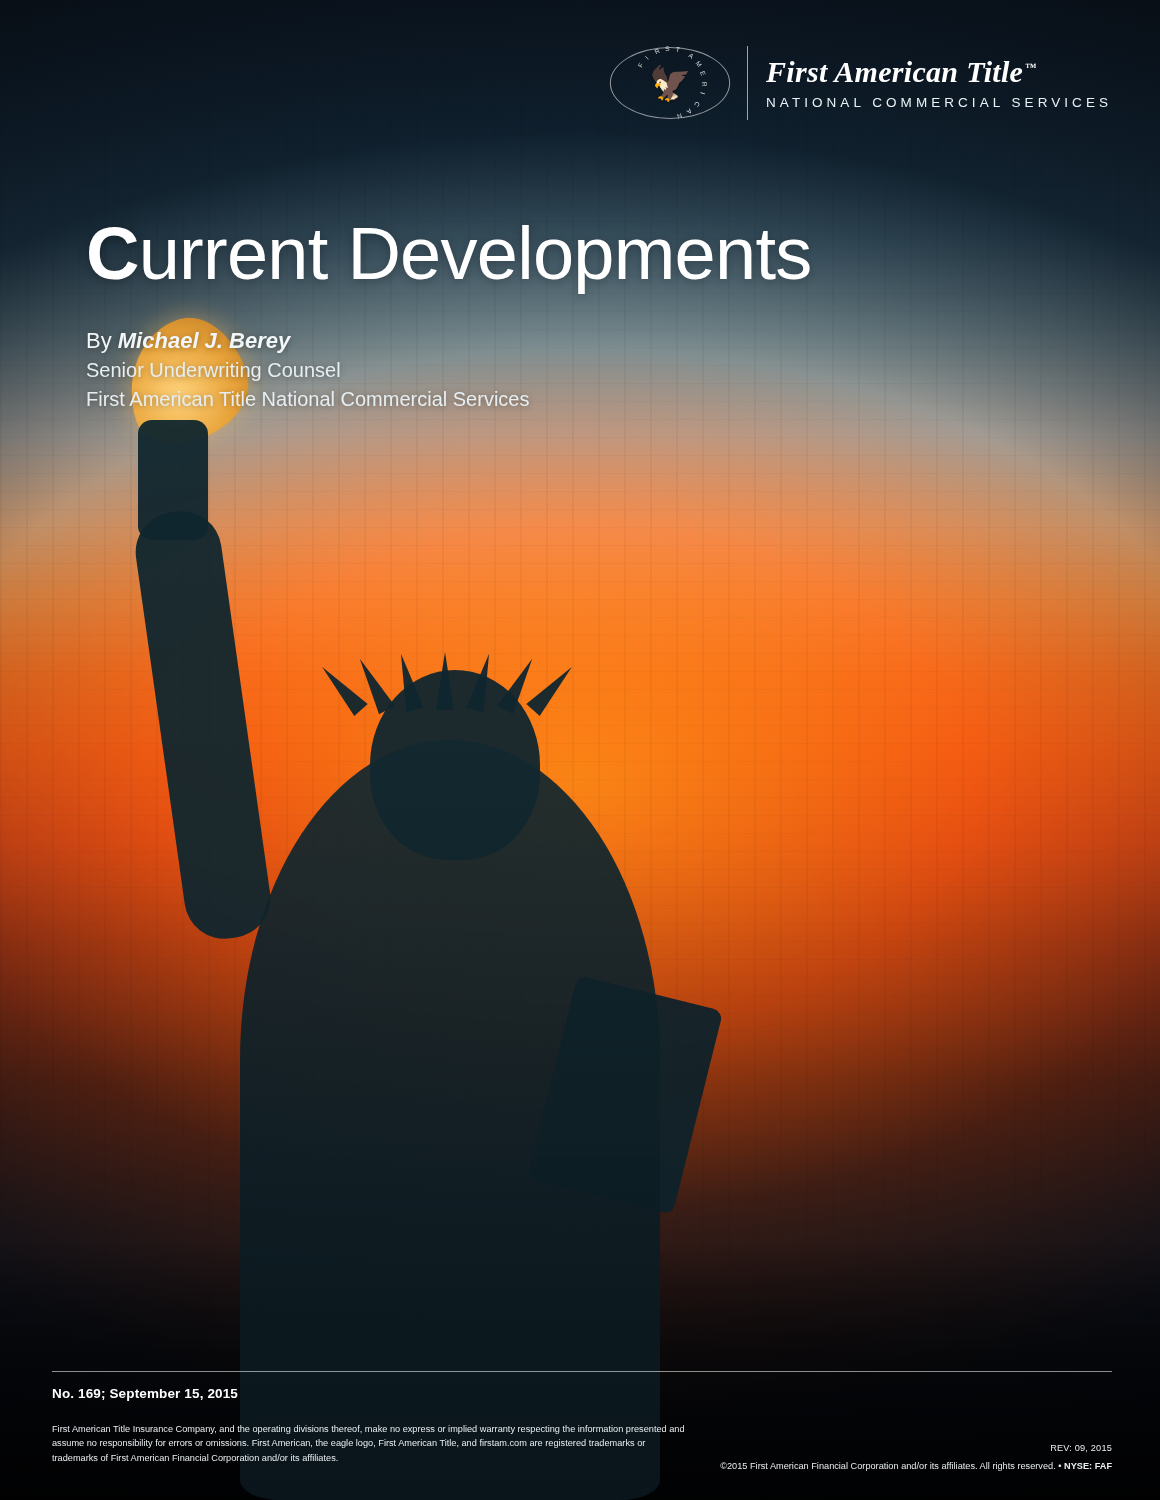F I R S T A M E R I C A N
🦅
First American Title™
National Commercial Services
Current Developments
By Michael J. Berey Senior Underwriting Counsel First American Title National Commercial Services
No. 169; September 15, 2015
First American Title Insurance Company, and the operating divisions thereof, make no express or implied warranty respecting the information presented and assume no responsibility for errors or omissions. First American, the eagle logo, First American Title, and firstam.com are registered trademarks or trademarks of First American Financial Corporation and/or its affiliates.
REV: 09, 2015
©2015 First American Financial Corporation and/or its affiliates. All rights reserved. • NYSE: FAF